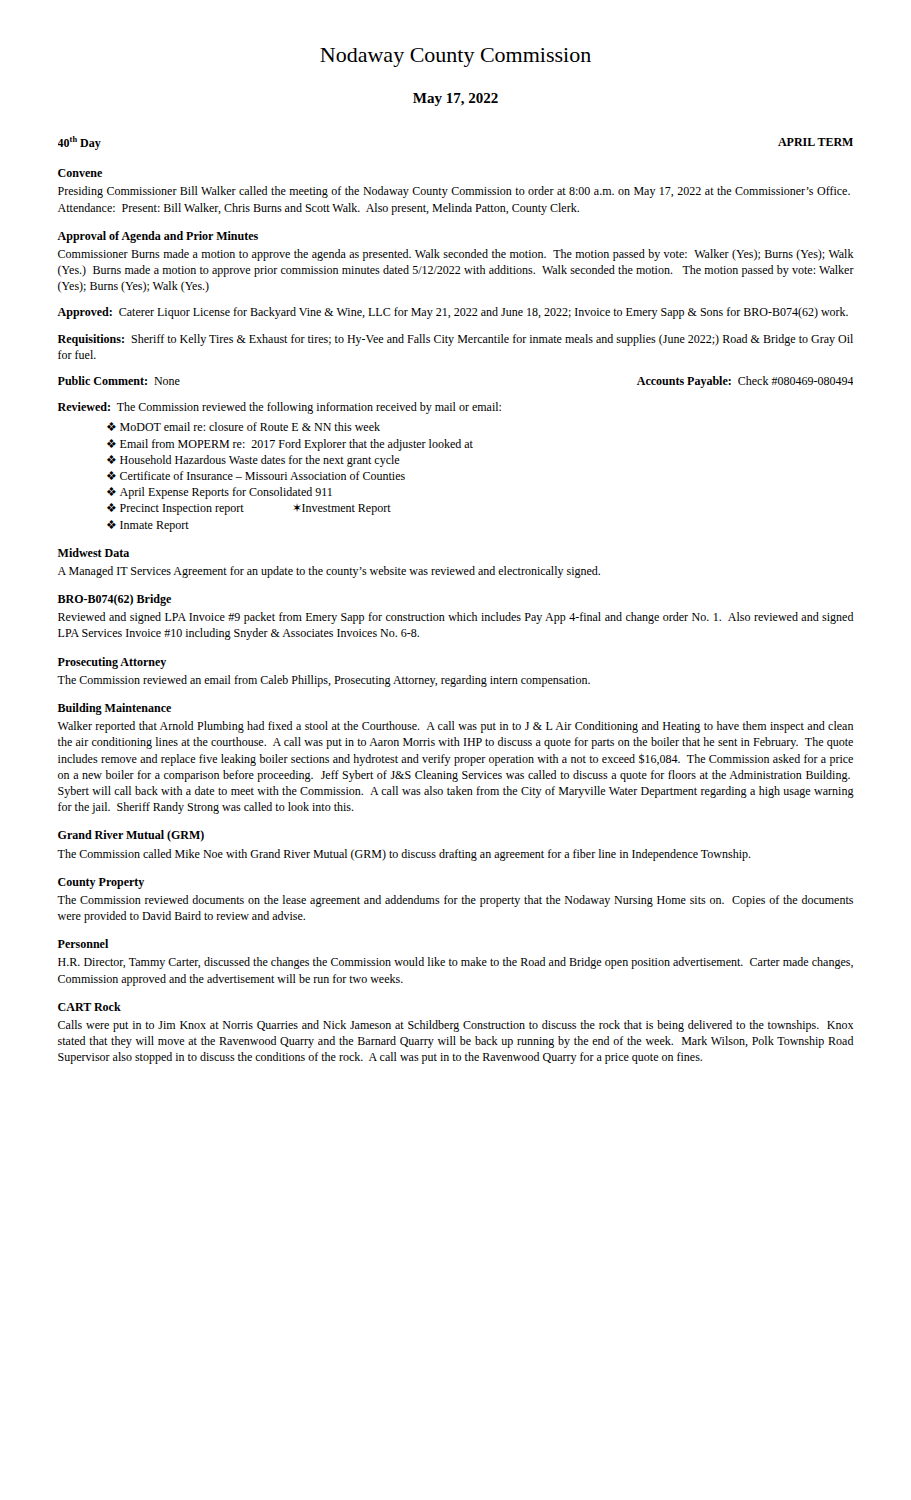Nodaway County Commission
May 17, 2022
40th Day APRIL TERM
Convene
Presiding Commissioner Bill Walker called the meeting of the Nodaway County Commission to order at 8:00 a.m. on May 17, 2022 at the Commissioner’s Office. Attendance: Present: Bill Walker, Chris Burns and Scott Walk. Also present, Melinda Patton, County Clerk.
Approval of Agenda and Prior Minutes
Commissioner Burns made a motion to approve the agenda as presented. Walk seconded the motion. The motion passed by vote: Walker (Yes); Burns (Yes); Walk (Yes.) Burns made a motion to approve prior commission minutes dated 5/12/2022 with additions. Walk seconded the motion. The motion passed by vote: Walker (Yes); Burns (Yes); Walk (Yes.)
Approved: Caterer Liquor License for Backyard Vine & Wine, LLC for May 21, 2022 and June 18, 2022; Invoice to Emery Sapp & Sons for BRO-B074(62) work.
Requisitions: Sheriff to Kelly Tires & Exhaust for tires; to Hy-Vee and Falls City Mercantile for inmate meals and supplies (June 2022;) Road & Bridge to Gray Oil for fuel.
Public Comment: None Accounts Payable: Check #080469-080494
Reviewed: The Commission reviewed the following information received by mail or email:
MoDOT email re: closure of Route E & NN this week
Email from MOPERM re: 2017 Ford Explorer that the adjuster looked at
Household Hazardous Waste dates for the next grant cycle
Certificate of Insurance – Missouri Association of Counties
April Expense Reports for Consolidated 911
Precinct Inspection report ✶Investment Report
Inmate Report
Midwest Data
A Managed IT Services Agreement for an update to the county’s website was reviewed and electronically signed.
BRO-B074(62) Bridge
Reviewed and signed LPA Invoice #9 packet from Emery Sapp for construction which includes Pay App 4-final and change order No. 1. Also reviewed and signed LPA Services Invoice #10 including Snyder & Associates Invoices No. 6-8.
Prosecuting Attorney
The Commission reviewed an email from Caleb Phillips, Prosecuting Attorney, regarding intern compensation.
Building Maintenance
Walker reported that Arnold Plumbing had fixed a stool at the Courthouse. A call was put in to J & L Air Conditioning and Heating to have them inspect and clean the air conditioning lines at the courthouse. A call was put in to Aaron Morris with IHP to discuss a quote for parts on the boiler that he sent in February. The quote includes remove and replace five leaking boiler sections and hydrotest and verify proper operation with a not to exceed $16,084. The Commission asked for a price on a new boiler for a comparison before proceeding. Jeff Sybert of J&S Cleaning Services was called to discuss a quote for floors at the Administration Building. Sybert will call back with a date to meet with the Commission. A call was also taken from the City of Maryville Water Department regarding a high usage warning for the jail. Sheriff Randy Strong was called to look into this.
Grand River Mutual (GRM)
The Commission called Mike Noe with Grand River Mutual (GRM) to discuss drafting an agreement for a fiber line in Independence Township.
County Property
The Commission reviewed documents on the lease agreement and addendums for the property that the Nodaway Nursing Home sits on. Copies of the documents were provided to David Baird to review and advise.
Personnel
H.R. Director, Tammy Carter, discussed the changes the Commission would like to make to the Road and Bridge open position advertisement. Carter made changes, Commission approved and the advertisement will be run for two weeks.
CART Rock
Calls were put in to Jim Knox at Norris Quarries and Nick Jameson at Schildberg Construction to discuss the rock that is being delivered to the townships. Knox stated that they will move at the Ravenwood Quarry and the Barnard Quarry will be back up running by the end of the week. Mark Wilson, Polk Township Road Supervisor also stopped in to discuss the conditions of the rock. A call was put in to the Ravenwood Quarry for a price quote on fines.